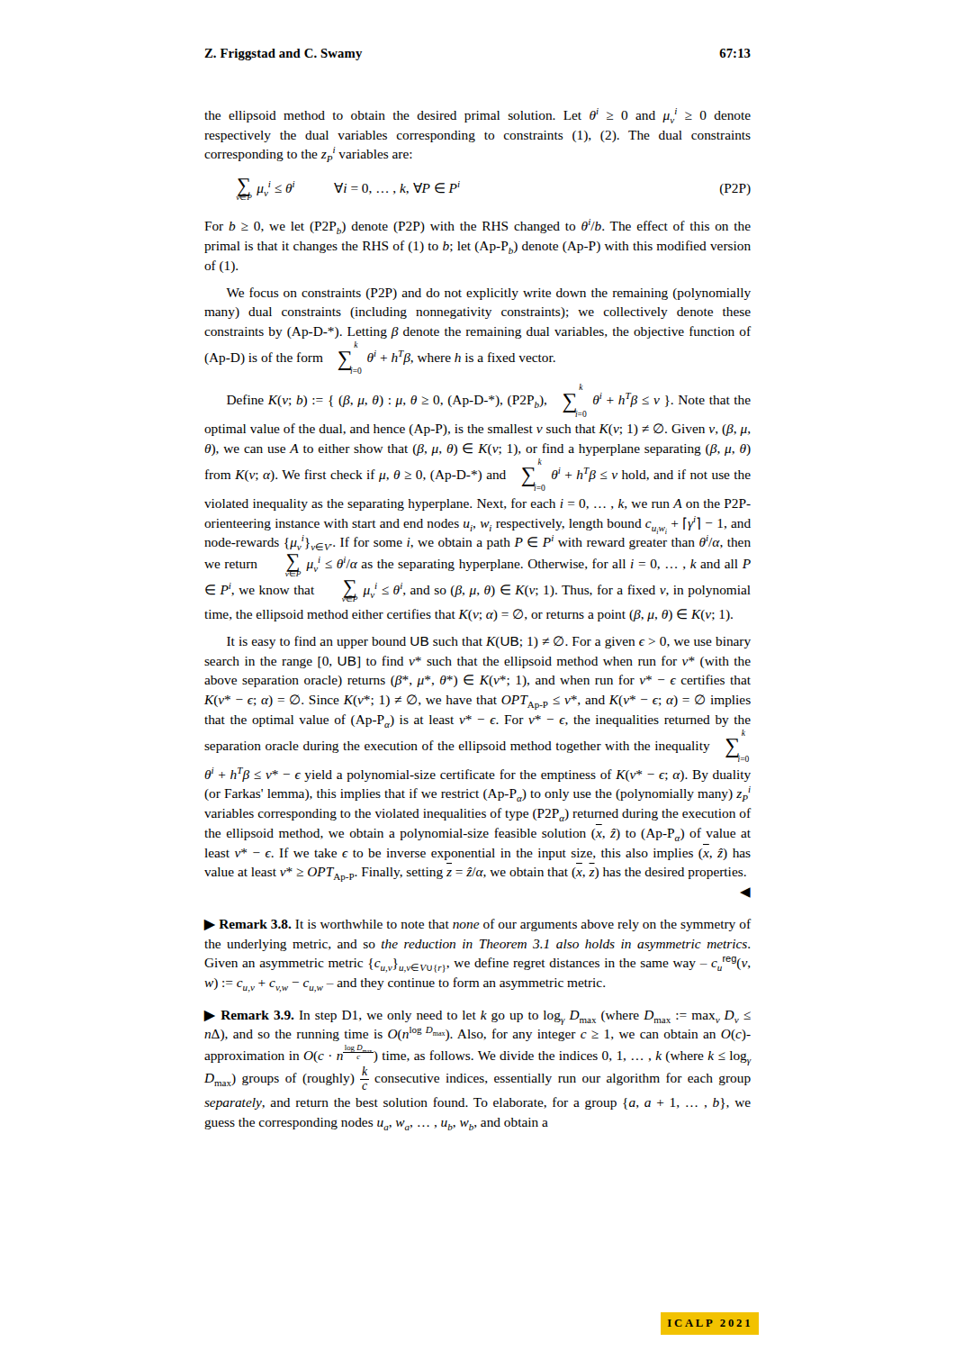Z. Friggstad and C. Swamy 67:13
the ellipsoid method to obtain the desired primal solution. Let θi ≥ 0 and μvi ≥ 0 denote respectively the dual variables corresponding to constraints (1), (2). The dual constraints corresponding to the zPi variables are:
∑v∈P μvi ≤ θi ∀i = 0, … , k, ∀P ∈ Pi
(P2P)
For b ≥ 0, we let (P2Pb) denote (P2P) with the RHS changed to θi/b. The effect of this on the primal is that it changes the RHS of (1) to b; let (Ap-Pb) denote (Ap-P) with this modified version of (1).
We focus on constraints (P2P) and do not explicitly write down the remaining (polynomially many) dual constraints (including nonnegativity constraints); we collectively denote these constraints by (Ap-D-*). Letting β denote the remaining dual variables, the objective function of (Ap-D) is of the form k∑i=0 θi + hTβ, where h is a fixed vector.
Define K(ν; b) := { (β, μ, θ) : μ, θ ≥ 0, (Ap-D-*), (P2Pb), k∑i=0 θi + hTβ ≤ ν }. Note that the optimal value of the dual, and hence (Ap-P), is the smallest ν such that K(ν; 1) ≠ ∅. Given ν, (β, μ, θ), we can use A to either show that (β, μ, θ) ∈ K(ν; 1), or find a hyperplane separating (β, μ, θ) from K(ν; α). We first check if μ, θ ≥ 0, (Ap-D-*) and k∑i=0 θi + hTβ ≤ ν hold, and if not use the violated inequality as the separating hyperplane. Next, for each i = 0, … , k, we run A on the P2P-orienteering instance with start and end nodes ui, wi respectively, length bound cuiwi + ⌈γi⌉ − 1, and node-rewards {μvi}v∈V′. If for some i, we obtain a path P ∈ Pi with reward greater than θi/α, then we return ∑v∈P μvi ≤ θi/α as the separating hyperplane. Otherwise, for all i = 0, … , k and all P ∈ Pi, we know that ∑v∈P μvi ≤ θi, and so (β, μ, θ) ∈ K(ν; 1). Thus, for a fixed ν, in polynomial time, the ellipsoid method either certifies that K(ν; α) = ∅, or returns a point (β, μ, θ) ∈ K(ν; 1).
It is easy to find an upper bound UB such that K(UB; 1) ≠ ∅. For a given ϵ > 0, we use binary search in the range [0, UB] to find ν* such that the ellipsoid method when run for ν* (with the above separation oracle) returns (β*, μ*, θ*) ∈ K(ν*; 1), and when run for ν* − ϵ certifies that K(ν* − ϵ; α) = ∅. Since K(ν*; 1) ≠ ∅, we have that OPTAp-P ≤ ν*, and K(ν* − ϵ; α) = ∅ implies that the optimal value of (Ap-Pα) is at least ν* − ϵ. For ν* − ϵ, the inequalities returned by the separation oracle during the execution of the ellipsoid method together with the inequality k∑i=0 θi + hTβ ≤ ν* − ϵ yield a polynomial-size certificate for the emptiness of K(ν* − ϵ; α). By duality (or Farkas' lemma), this implies that if we restrict (Ap-Pα) to only use the (polynomially many) zPi variables corresponding to the violated inequalities of type (P2Pα) returned during the execution of the ellipsoid method, we obtain a polynomial-size feasible solution (x, ẑ) to (Ap-Pα) of value at least ν* − ϵ. If we take ϵ to be inverse exponential in the input size, this also implies (x, ẑ) has value at least ν* ≥ OPTAp-P. Finally, setting z = ẑ/α, we obtain that (x, z) has the desired properties. ◀
▶ Remark 3.8. It is worthwhile to note that none of our arguments above rely on the symmetry of the underlying metric, and so the reduction in Theorem 3.1 also holds in asymmetric metrics. Given an asymmetric metric {cu,v}u,v∈V∪{r}, we define regret distances in the same way – cureg(v, w) := cu,v + cv,w − cu,w – and they continue to form an asymmetric metric.
▶ Remark 3.9. In step D1, we only need to let k go up to logγ Dmax (where Dmax := maxv Dv ≤ n Δ), and so the running time is O(nlog Dmax). Also, for any integer c ≥ 1, we can obtain an O(c)-approximation in O(c · nlog Dmax c) time, as follows. We divide the indices 0, 1, … , k (where k ≤ logγ Dmax) groups of (roughly) kc consecutive indices, essentially run our algorithm for each group separately, and return the best solution found. To elaborate, for a group {a, a + 1, … , b}, we guess the corresponding nodes ua, wa, … , ub, wb, and obtain a
ICALP 2021